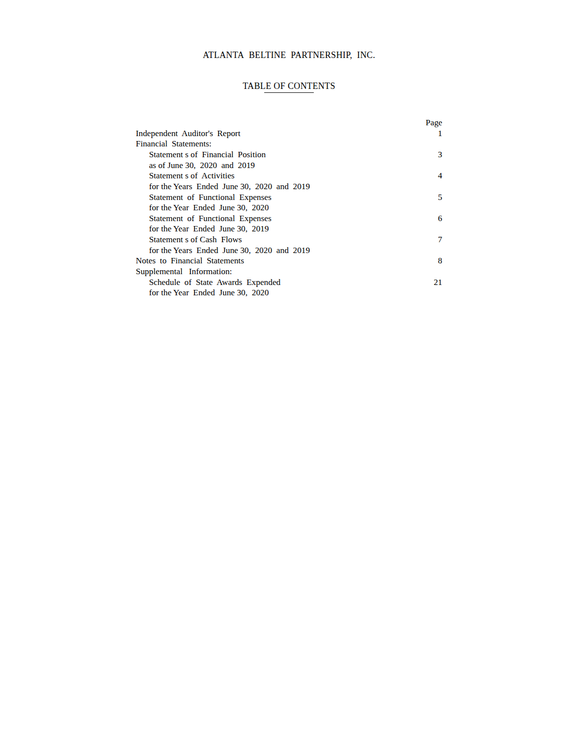ATLANTA BELTINE PARTNERSHIP, INC.
TABLE OF CONTENTS
| | Page |
| Independent Auditor's Report | 1 |
| Financial Statements: | |
| Statement s of Financial Position as of June 30, 2020 and 2019 | 3 |
| Statement s of Activities for the Years Ended June 30, 2020 and 2019 | 4 |
| Statement of Functional Expenses for the Year Ended June 30, 2020 | 5 |
| Statement of Functional Expenses for the Year Ended June 30, 2019 | 6 |
| Statement s of Cash Flows for the Years Ended June 30, 2020 and 2019 | 7 |
| Notes to Financial Statements | 8 |
| Supplemental Information: | |
| Schedule of State Awards Expended for the Year Ended June 30, 2020 | 21 |